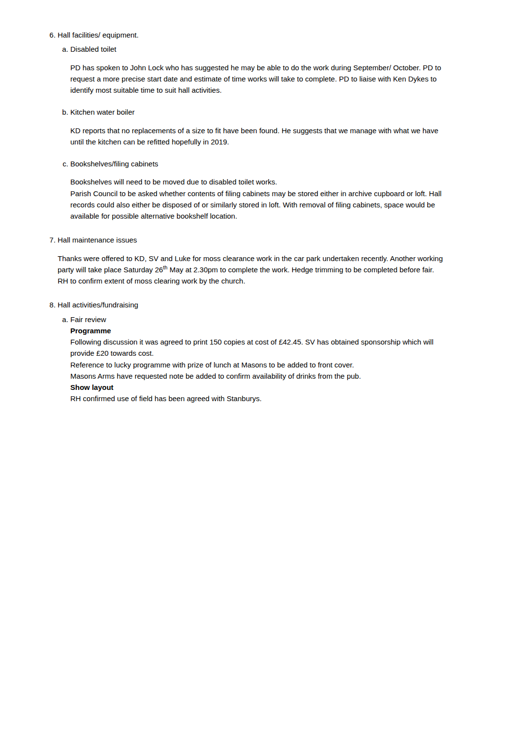Hall facilities/ equipment.
Disabled toilet
PD has spoken to John Lock who has suggested he may be able to do the work during September/ October. PD to request a more precise start date and estimate of time works will take to complete. PD to liaise with Ken Dykes to identify most suitable time to suit hall activities.
Kitchen water boiler
KD reports that no replacements of a size to fit have been found. He suggests that we manage with what we have until the kitchen can be refitted hopefully in 2019.
Bookshelves/filing cabinets
Bookshelves will need to be moved due to disabled toilet works.
Parish Council to be asked whether contents of filing cabinets may be stored either in archive cupboard or loft. Hall records could also either be disposed of or similarly stored in loft. With removal of filing cabinets, space would be available for possible alternative bookshelf location.
Hall maintenance issues
Thanks were offered to KD, SV and Luke for moss clearance work in the car park undertaken recently. Another working party will take place Saturday 26th May at 2.30pm to complete the work. Hedge trimming to be completed before fair. RH to confirm extent of moss clearing work by the church.
Hall activities/fundraising
Fair review
Programme
Following discussion it was agreed to print 150 copies at cost of £42.45. SV has obtained sponsorship which will provide £20 towards cost.
Reference to lucky programme with prize of lunch at Masons to be added to front cover.
Masons Arms have requested note be added to confirm availability of drinks from the pub.
Show layout
RH confirmed use of field has been agreed with Stanburys.